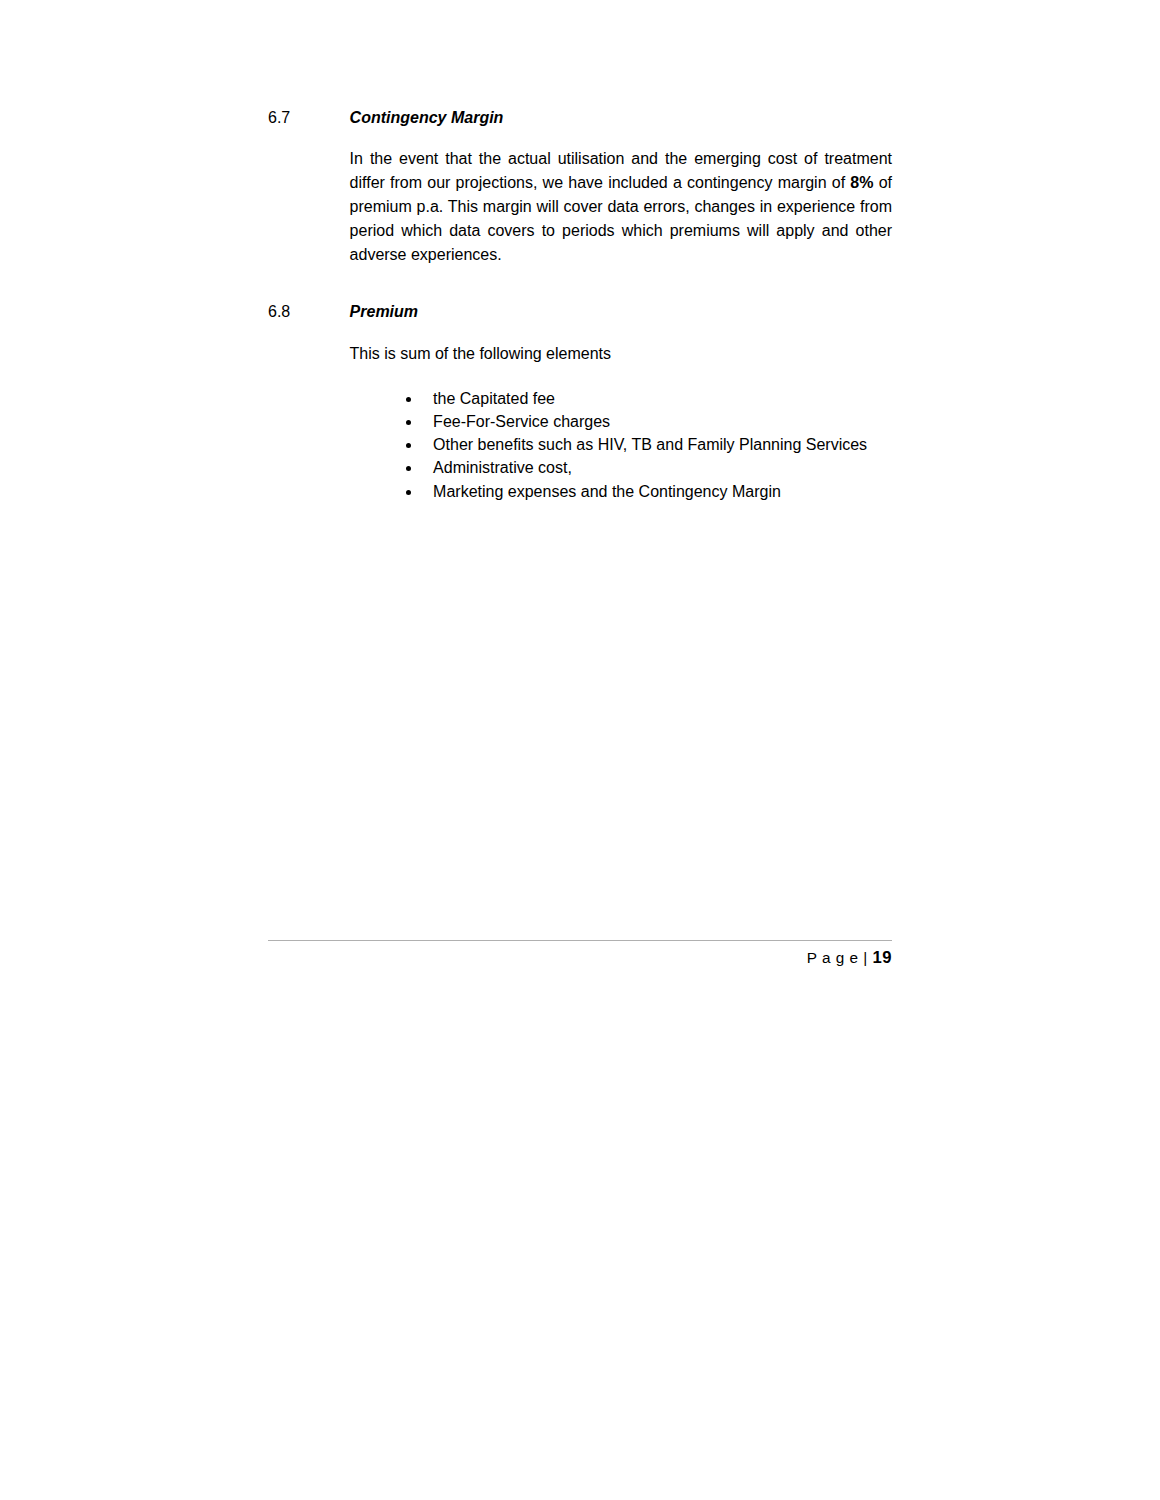6.7
Contingency Margin
In the event that the actual utilisation and the emerging cost of treatment differ from our projections, we have included a contingency margin of 8% of premium p.a. This margin will cover data errors, changes in experience from period which data covers to periods which premiums will apply and other adverse experiences.
6.8
Premium
This is sum of the following elements
the Capitated fee
Fee-For-Service charges
Other benefits such as HIV, TB and Family Planning Services
Administrative cost,
Marketing expenses and the Contingency Margin
P a g e | 19